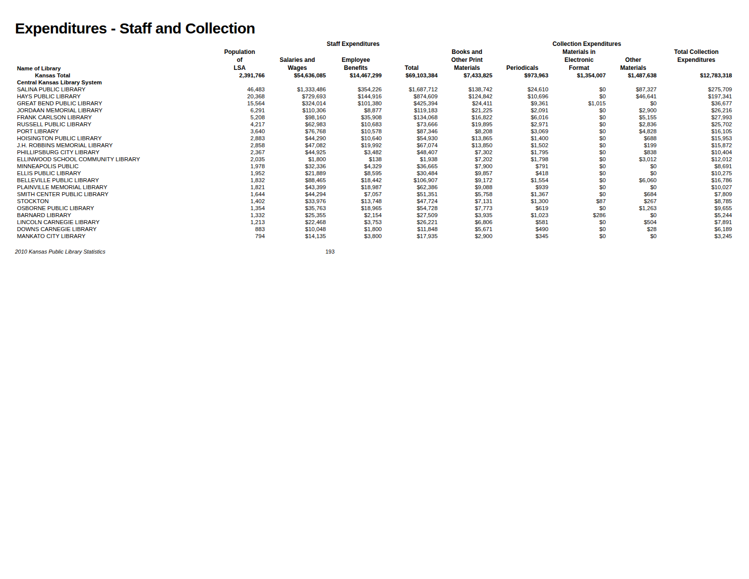Expenditures - Staff and Collection
| | | Staff Expenditures | Collection Expenditures |
| --- | --- | --- | --- |
| | Population | | | | Books and | | Materials in | | Total Collection |
| | of | Salaries and | Employee | | Other Print | | Electronic | Other | Expenditures |
| Name of Library | LSA | Wages | Benefits | Total | Materials | Periodicals | Format | Materials | |
| Kansas Total | 2,391,766 | $54,636,085 | $14,467,299 | $69,103,384 | $7,433,825 | $973,963 | $1,354,007 | $1,487,638 | $12,783,318 |
| Central Kansas Library System |
| SALINA PUBLIC LIBRARY | 46,483 | $1,333,486 | $354,226 | $1,687,712 | $138,742 | $24,610 | $0 | $87,327 | $275,709 |
| HAYS PUBLIC LIBRARY | 20,368 | $729,693 | $144,916 | $874,609 | $124,842 | $10,696 | $0 | $46,641 | $197,341 |
| GREAT BEND PUBLIC LIBRARY | 15,564 | $324,014 | $101,380 | $425,394 | $24,411 | $9,361 | $1,015 | $0 | $36,677 |
| JORDAAN MEMORIAL LIBRARY | 6,291 | $110,306 | $8,877 | $119,183 | $21,225 | $2,091 | $0 | $2,900 | $26,216 |
| FRANK CARLSON LIBRARY | 5,208 | $98,160 | $35,908 | $134,068 | $16,822 | $6,016 | $0 | $5,155 | $27,993 |
| RUSSELL PUBLIC LIBRARY | 4,217 | $62,983 | $10,683 | $73,666 | $19,895 | $2,971 | $0 | $2,836 | $25,702 |
| PORT LIBRARY | 3,640 | $76,768 | $10,578 | $87,346 | $8,208 | $3,069 | $0 | $4,828 | $16,105 |
| HOISINGTON PUBLIC LIBRARY | 2,883 | $44,290 | $10,640 | $54,930 | $13,865 | $1,400 | $0 | $688 | $15,953 |
| J.H. ROBBINS MEMORIAL LIBRARY | 2,858 | $47,082 | $19,992 | $67,074 | $13,850 | $1,502 | $0 | $199 | $15,872 |
| PHILLIPSBURG CITY LIBRARY | 2,367 | $44,925 | $3,482 | $48,407 | $7,302 | $1,795 | $0 | $838 | $10,404 |
| ELLINWOOD SCHOOL COMMUNITY LIBRARY | 2,035 | $1,800 | $138 | $1,938 | $7,202 | $1,798 | $0 | $3,012 | $12,012 |
| MINNEAPOLIS PUBLIC | 1,978 | $32,336 | $4,329 | $36,665 | $7,900 | $791 | $0 | $0 | $8,691 |
| ELLIS PUBLIC LIBRARY | 1,952 | $21,889 | $8,595 | $30,484 | $9,857 | $418 | $0 | $0 | $10,275 |
| BELLEVILLE PUBLIC LIBRARY | 1,832 | $88,465 | $18,442 | $106,907 | $9,172 | $1,554 | $0 | $6,060 | $16,786 |
| PLAINVILLE MEMORIAL LIBRARY | 1,821 | $43,399 | $18,987 | $62,386 | $9,088 | $939 | $0 | $0 | $10,027 |
| SMITH CENTER PUBLIC LIBRARY | 1,644 | $44,294 | $7,057 | $51,351 | $5,758 | $1,367 | $0 | $684 | $7,809 |
| STOCKTON | 1,402 | $33,976 | $13,748 | $47,724 | $7,131 | $1,300 | $87 | $267 | $8,785 |
| OSBORNE PUBLIC LIBRARY | 1,354 | $35,763 | $18,965 | $54,728 | $7,773 | $619 | $0 | $1,263 | $9,655 |
| BARNARD LIBRARY | 1,332 | $25,355 | $2,154 | $27,509 | $3,935 | $1,023 | $286 | $0 | $5,244 |
| LINCOLN CARNEGIE LIBRARY | 1,213 | $22,468 | $3,753 | $26,221 | $6,806 | $581 | $0 | $504 | $7,891 |
| DOWNS CARNEGIE LIBRARY | 883 | $10,048 | $1,800 | $11,848 | $5,671 | $490 | $0 | $28 | $6,189 |
| MANKATO CITY LIBRARY | 794 | $14,135 | $3,800 | $17,935 | $2,900 | $345 | $0 | $0 | $3,245 |
2010 Kansas Public Library Statistics 193